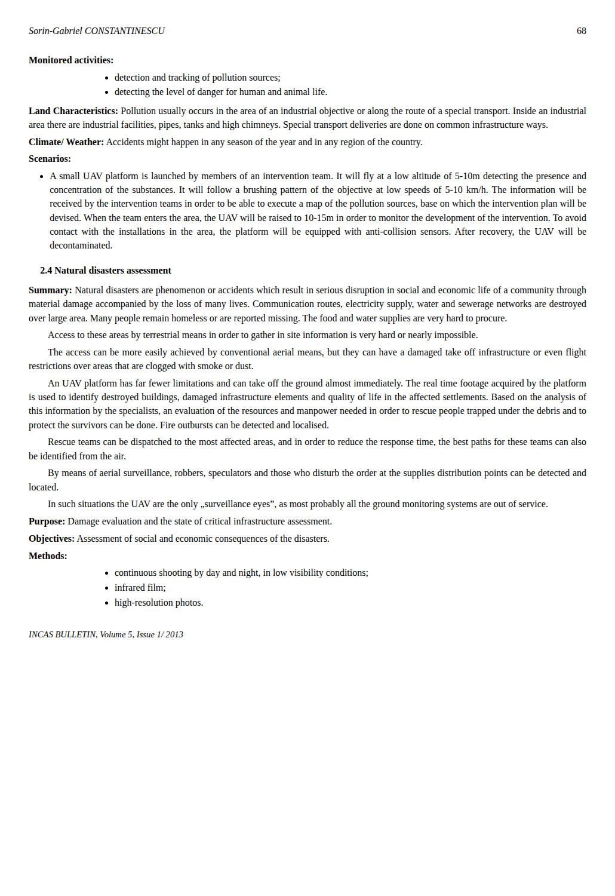Sorin-Gabriel CONSTANTINESCU 68
Monitored activities:
detection and tracking of pollution sources;
detecting the level of danger for human and animal life.
Land Characteristics: Pollution usually occurs in the area of an industrial objective or along the route of a special transport. Inside an industrial area there are industrial facilities, pipes, tanks and high chimneys. Special transport deliveries are done on common infrastructure ways.
Climate/ Weather: Accidents might happen in any season of the year and in any region of the country.
Scenarios:
A small UAV platform is launched by members of an intervention team. It will fly at a low altitude of 5-10m detecting the presence and concentration of the substances. It will follow a brushing pattern of the objective at low speeds of 5-10 km/h. The information will be received by the intervention teams in order to be able to execute a map of the pollution sources, base on which the intervention plan will be devised. When the team enters the area, the UAV will be raised to 10-15m in order to monitor the development of the intervention. To avoid contact with the installations in the area, the platform will be equipped with anti-collision sensors. After recovery, the UAV will be decontaminated.
2.4 Natural disasters assessment
Summary: Natural disasters are phenomenon or accidents which result in serious disruption in social and economic life of a community through material damage accompanied by the loss of many lives. Communication routes, electricity supply, water and sewerage networks are destroyed over large area. Many people remain homeless or are reported missing. The food and water supplies are very hard to procure.
Access to these areas by terrestrial means in order to gather in site information is very hard or nearly impossible.
The access can be more easily achieved by conventional aerial means, but they can have a damaged take off infrastructure or even flight restrictions over areas that are clogged with smoke or dust.
An UAV platform has far fewer limitations and can take off the ground almost immediately. The real time footage acquired by the platform is used to identify destroyed buildings, damaged infrastructure elements and quality of life in the affected settlements. Based on the analysis of this information by the specialists, an evaluation of the resources and manpower needed in order to rescue people trapped under the debris and to protect the survivors can be done. Fire outbursts can be detected and localised.
Rescue teams can be dispatched to the most affected areas, and in order to reduce the response time, the best paths for these teams can also be identified from the air.
By means of aerial surveillance, robbers, speculators and those who disturb the order at the supplies distribution points can be detected and located.
In such situations the UAV are the only „surveillance eyes”, as most probably all the ground monitoring systems are out of service.
Purpose: Damage evaluation and the state of critical infrastructure assessment.
Objectives: Assessment of social and economic consequences of the disasters.
Methods:
continuous shooting by day and night, in low visibility conditions;
infrared film;
high-resolution photos.
INCAS BULLETIN, Volume 5, Issue 1/ 2013